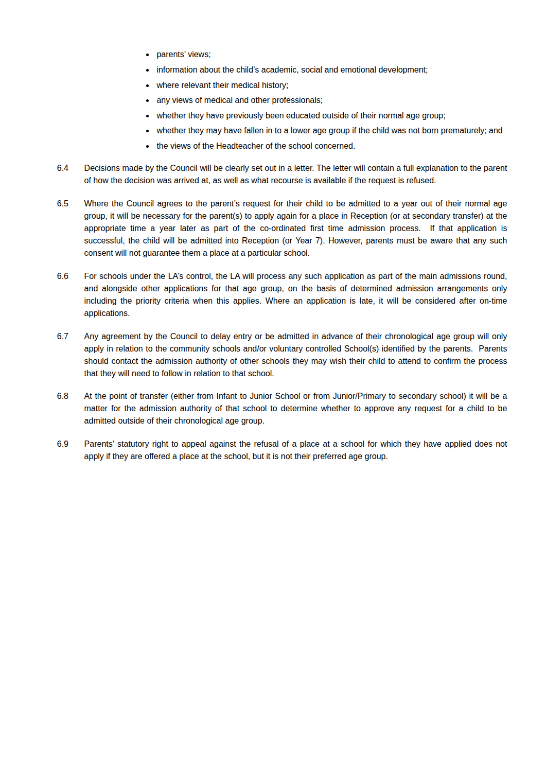parents’ views;
information about the child’s academic, social and emotional development;
where relevant their medical history;
any views of medical and other professionals;
whether they have previously been educated outside of their normal age group;
whether they may have fallen in to a lower age group if the child was not born prematurely; and
the views of the Headteacher of the school concerned.
6.4
Decisions made by the Council will be clearly set out in a letter. The letter will contain a full explanation to the parent of how the decision was arrived at, as well as what recourse is available if the request is refused.
6.5
Where the Council agrees to the parent’s request for their child to be admitted to a year out of their normal age group, it will be necessary for the parent(s) to apply again for a place in Reception (or at secondary transfer) at the appropriate time a year later as part of the co-ordinated first time admission process. If that application is successful, the child will be admitted into Reception (or Year 7). However, parents must be aware that any such consent will not guarantee them a place at a particular school.
6.6
For schools under the LA’s control, the LA will process any such application as part of the main admissions round, and alongside other applications for that age group, on the basis of determined admission arrangements only including the priority criteria when this applies. Where an application is late, it will be considered after on-time applications.
6.7
Any agreement by the Council to delay entry or be admitted in advance of their chronological age group will only apply in relation to the community schools and/or voluntary controlled School(s) identified by the parents. Parents should contact the admission authority of other schools they may wish their child to attend to confirm the process that they will need to follow in relation to that school.
6.8
At the point of transfer (either from Infant to Junior School or from Junior/Primary to secondary school) it will be a matter for the admission authority of that school to determine whether to approve any request for a child to be admitted outside of their chronological age group.
6.9
Parents' statutory right to appeal against the refusal of a place at a school for which they have applied does not apply if they are offered a place at the school, but it is not their preferred age group.